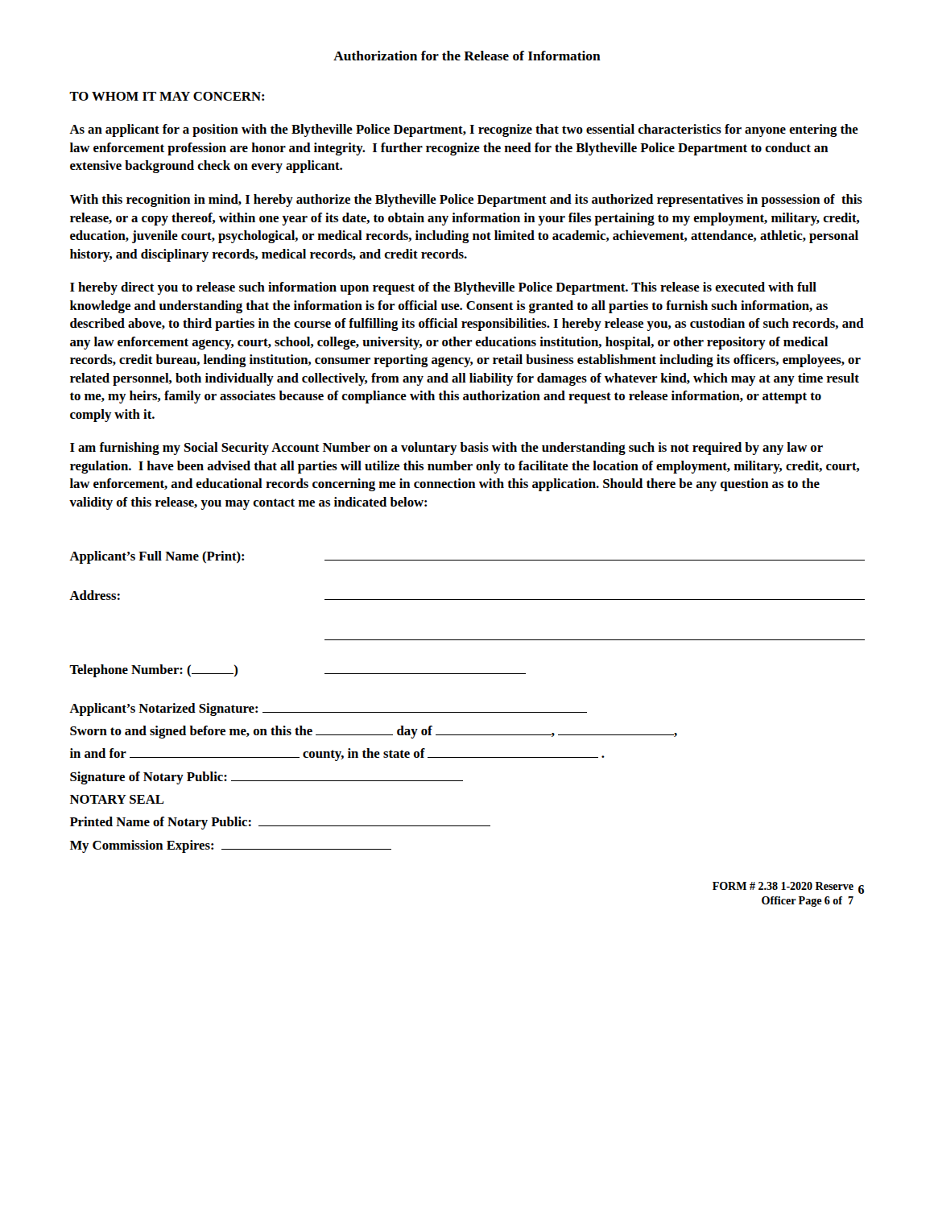Authorization for the Release of Information
TO WHOM IT MAY CONCERN:
As an applicant for a position with the Blytheville Police Department, I recognize that two essential characteristics for anyone entering the law enforcement profession are honor and integrity. I further recognize the need for the Blytheville Police Department to conduct an extensive background check on every applicant.
With this recognition in mind, I hereby authorize the Blytheville Police Department and its authorized representatives in possession of this release, or a copy thereof, within one year of its date, to obtain any information in your files pertaining to my employment, military, credit, education, juvenile court, psychological, or medical records, including not limited to academic, achievement, attendance, athletic, personal history, and disciplinary records, medical records, and credit records.
I hereby direct you to release such information upon request of the Blytheville Police Department. This release is executed with full knowledge and understanding that the information is for official use. Consent is granted to all parties to furnish such information, as described above, to third parties in the course of fulfilling its official responsibilities. I hereby release you, as custodian of such records, and any law enforcement agency, court, school, college, university, or other educations institution, hospital, or other repository of medical records, credit bureau, lending institution, consumer reporting agency, or retail business establishment including its officers, employees, or related personnel, both individually and collectively, from any and all liability for damages of whatever kind, which may at any time result to me, my heirs, family or associates because of compliance with this authorization and request to release information, or attempt to comply with it.
I am furnishing my Social Security Account Number on a voluntary basis with the understanding such is not required by any law or regulation. I have been advised that all parties will utilize this number only to facilitate the location of employment, military, credit, court, law enforcement, and educational records concerning me in connection with this application. Should there be any question as to the validity of this release, you may contact me as indicated below:
Applicant’s Full Name (Print):
Address:
Telephone Number: ( )
Applicant’s Notarized Signature:
Sworn to and signed before me, on this the day of , ,
in and for county, in the state of .
Signature of Notary Public:
NOTARY SEAL
Printed Name of Notary Public:
My Commission Expires:
FORM # 2.38 1-2020 Reserve
Officer Page 6 of 7
6